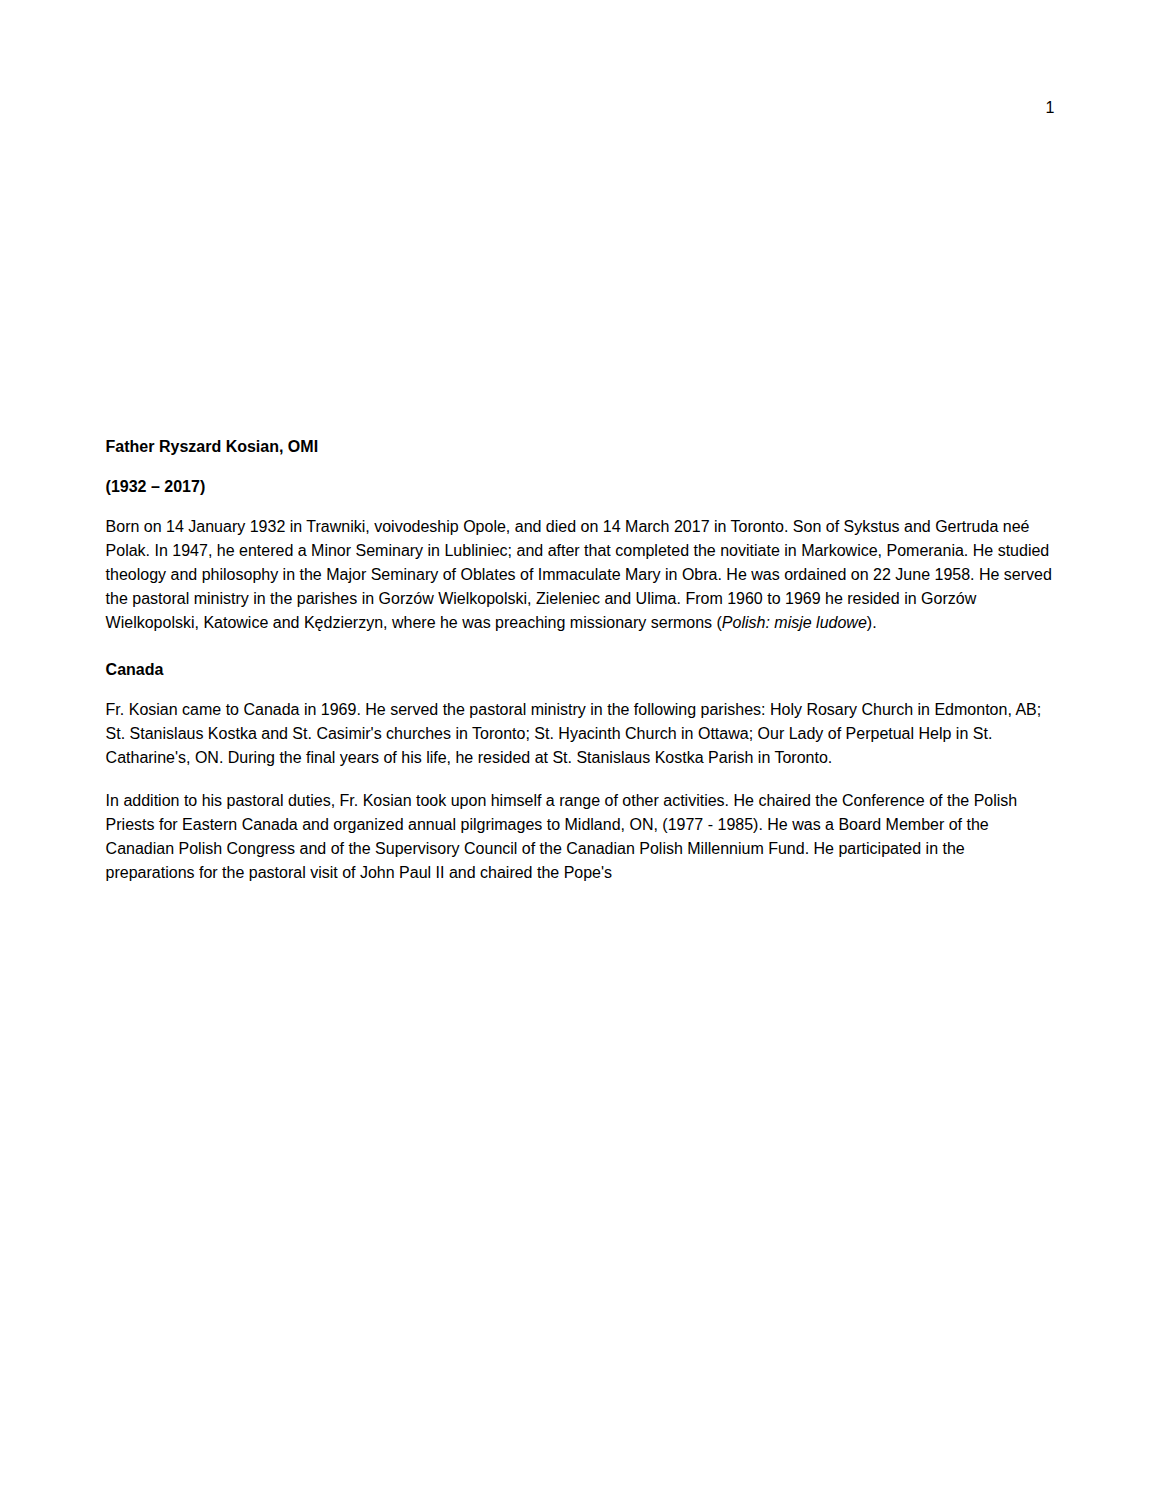1
Father Ryszard Kosian, OMI
(1932 – 2017)
Born on 14 January 1932 in Trawniki, voivodeship Opole, and died on 14 March 2017 in Toronto. Son of Sykstus and Gertruda neé Polak. In 1947, he entered a Minor Seminary in Lubliniec; and after that completed the novitiate in Markowice, Pomerania. He studied theology and philosophy in the Major Seminary of Oblates of Immaculate Mary in Obra. He was ordained on 22 June 1958. He served the pastoral ministry in the parishes in Gorzów Wielkopolski, Zieleniec and Ulima. From 1960 to 1969 he resided in Gorzów Wielkopolski, Katowice and Kędzierzyn, where he was preaching missionary sermons (Polish: misje ludowe).
Canada
Fr. Kosian came to Canada in 1969. He served the pastoral ministry in the following parishes: Holy Rosary Church in Edmonton, AB; St. Stanislaus Kostka and St. Casimir's churches in Toronto; St. Hyacinth Church in Ottawa; Our Lady of Perpetual Help in St. Catharine's, ON. During the final years of his life, he resided at St. Stanislaus Kostka Parish in Toronto.
In addition to his pastoral duties, Fr. Kosian took upon himself a range of other activities. He chaired the Conference of the Polish Priests for Eastern Canada and organized annual pilgrimages to Midland, ON, (1977 - 1985). He was a Board Member of the Canadian Polish Congress and of the Supervisory Council of the Canadian Polish Millennium Fund. He participated in the preparations for the pastoral visit of John Paul II and chaired the Pope's